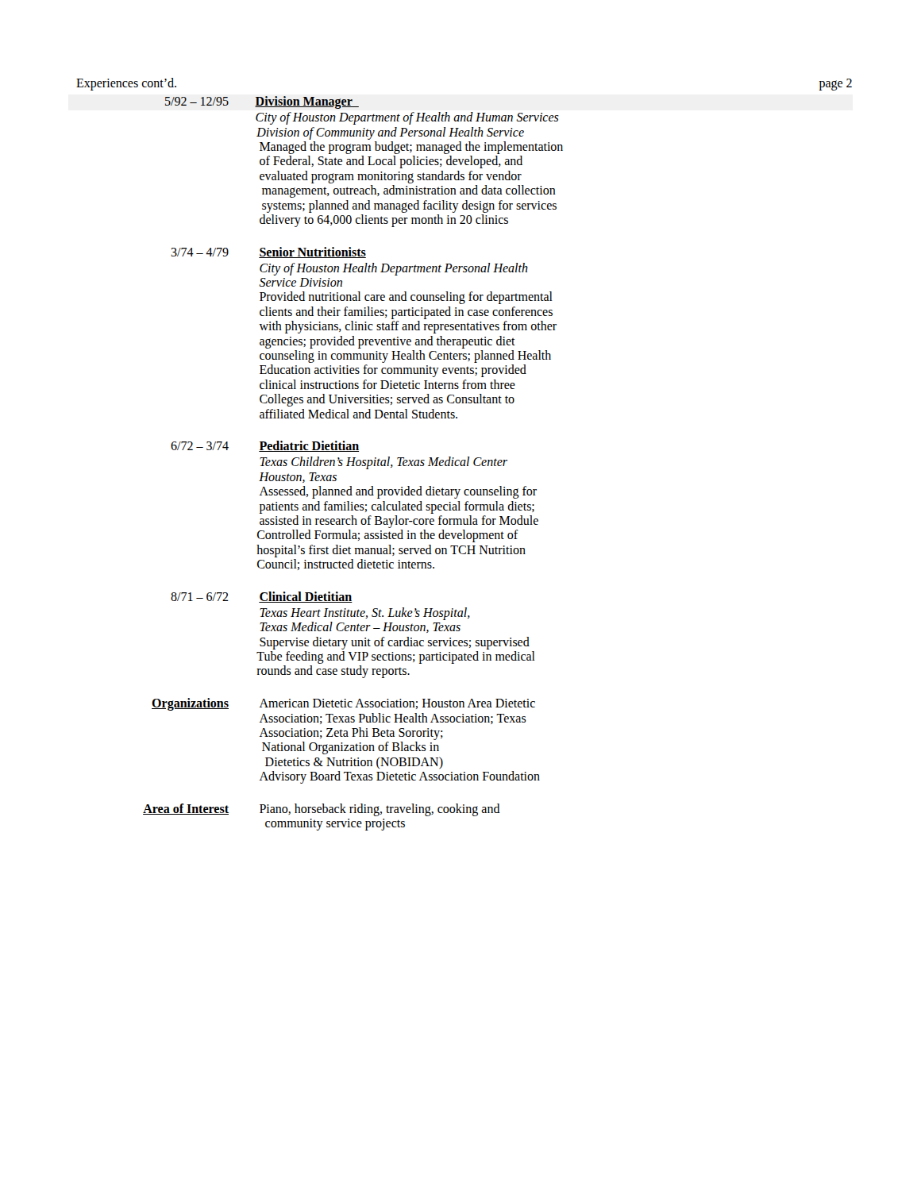Experiences cont’d.
page 2
5/92 – 12/95
Division Manager
City of Houston Department of Health and Human Services
Division of Community and Personal Health Service
Managed the program budget; managed the implementation
of Federal, State and Local policies; developed, and
evaluated program monitoring standards for vendor
management, outreach, administration and data collection
systems; planned and managed facility design for services
delivery to 64,000 clients per month in 20 clinics
3/74 – 4/79
Senior Nutritionists
City of Houston Health Department Personal Health
Service Division
Provided nutritional care and counseling for departmental
clients and their families; participated in case conferences
with physicians, clinic staff and representatives from other
agencies; provided preventive and therapeutic diet
counseling in community Health Centers; planned Health
Education activities for community events; provided
clinical instructions for Dietetic Interns from three
Colleges and Universities; served as Consultant to
affiliated Medical and Dental Students.
6/72 – 3/74
Pediatric Dietitian
Texas Children’s Hospital, Texas Medical Center
Houston, Texas
Assessed, planned and provided dietary counseling for
patients and families; calculated special formula diets;
assisted in research of Baylor-core formula for Module
Controlled Formula; assisted in the development of
hospital’s first diet manual; served on TCH Nutrition
Council; instructed dietetic interns.
8/71 – 6/72
Clinical Dietitian
Texas Heart Institute, St. Luke’s Hospital,
Texas Medical Center – Houston, Texas
Supervise dietary unit of cardiac services; supervised
Tube feeding and VIP sections; participated in medical
rounds and case study reports.
Organizations
American Dietetic Association; Houston Area Dietetic
Association; Texas Public Health Association; Texas
Association; Zeta Phi Beta Sorority;
National Organization of Blacks in
Dietetics & Nutrition (NOBIDAN)
Advisory Board Texas Dietetic Association Foundation
Area of Interest
Piano, horseback riding, traveling, cooking and
community service projects